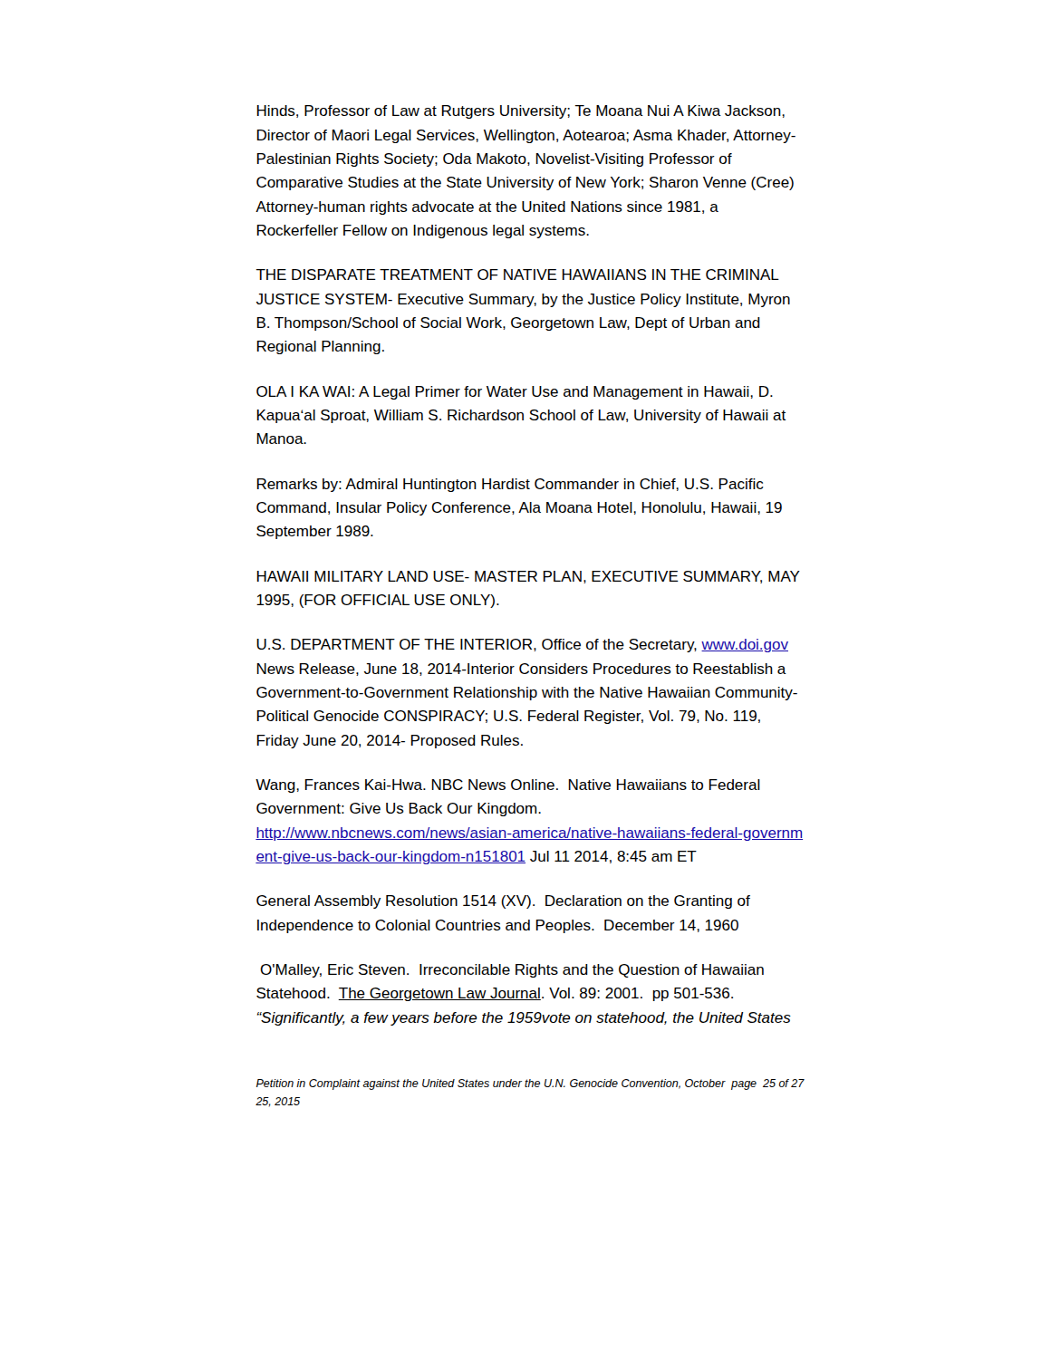Hinds, Professor of Law at Rutgers University; Te Moana Nui A Kiwa Jackson, Director of Maori Legal Services, Wellington, Aotearoa; Asma Khader, Attorney-Palestinian Rights Society; Oda Makoto, Novelist-Visiting Professor of Comparative Studies at the State University of New York; Sharon Venne (Cree) Attorney-human rights advocate at the United Nations since 1981, a Rockerfeller Fellow on Indigenous legal systems.
THE DISPARATE TREATMENT OF NATIVE HAWAIIANS IN THE CRIMINAL JUSTICE SYSTEM- Executive Summary, by the Justice Policy Institute, Myron B. Thompson/School of Social Work, Georgetown Law, Dept of Urban and Regional Planning.
OLA I KA WAI: A Legal Primer for Water Use and Management in Hawaii, D. Kapuaʻal Sproat, William S. Richardson School of Law, University of Hawaii at Manoa.
Remarks by: Admiral Huntington Hardist Commander in Chief, U.S. Pacific Command, Insular Policy Conference, Ala Moana Hotel, Honolulu, Hawaii, 19 September 1989.
HAWAII MILITARY LAND USE- MASTER PLAN, EXECUTIVE SUMMARY, MAY 1995, (FOR OFFICIAL USE ONLY).
U.S. DEPARTMENT OF THE INTERIOR, Office of the Secretary, www.doi.gov News Release, June 18, 2014-Interior Considers Procedures to Reestablish a Government-to-Government Relationship with the Native Hawaiian Community-Political Genocide CONSPIRACY; U.S. Federal Register, Vol. 79, No. 119, Friday June 20, 2014- Proposed Rules.
Wang, Frances Kai-Hwa. NBC News Online. Native Hawaiians to Federal Government: Give Us Back Our Kingdom.
http://www.nbcnews.com/news/asian-america/native-hawaiians-federal-government-give-us-back-our-kingdom-n151801 Jul 11 2014, 8:45 am ET
General Assembly Resolution 1514 (XV). Declaration on the Granting of Independence to Colonial Countries and Peoples. December 14, 1960
O'Malley, Eric Steven. Irreconcilable Rights and the Question of Hawaiian Statehood. The Georgetown Law Journal. Vol. 89: 2001. pp 501-536.
“Significantly, a few years before the 1959vote on statehood, the United States
Petition in Complaint against the United States under the U.N. Genocide Convention, October 25, 2015 page 25 of 27